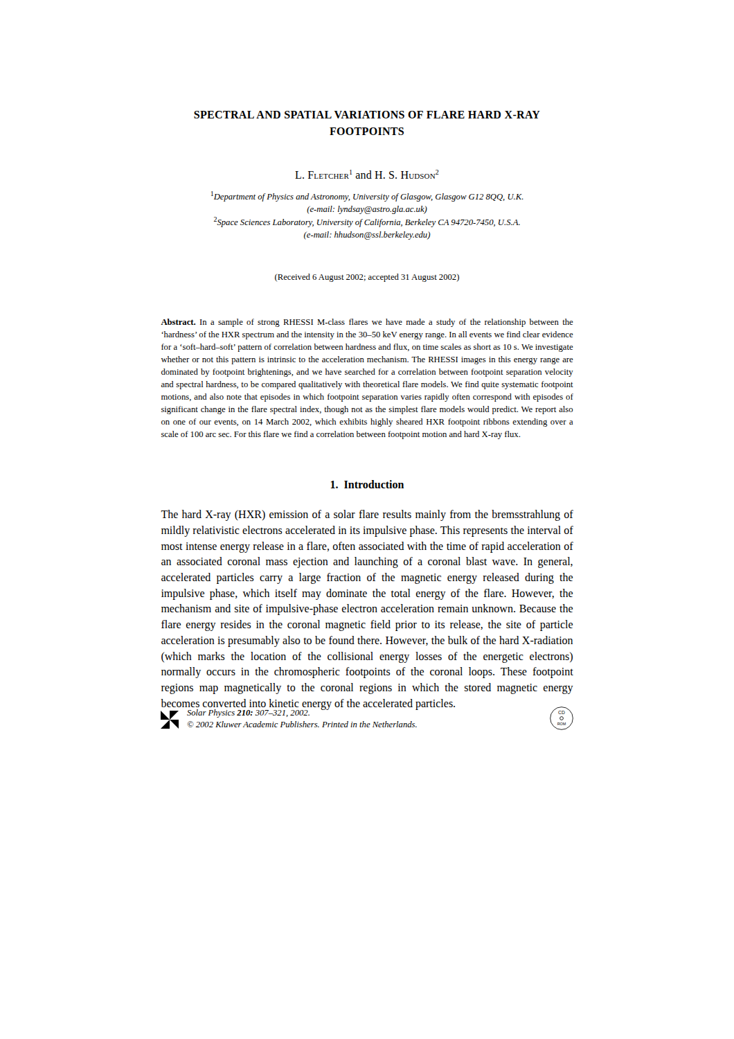Spectral and Spatial Variations of Flare Hard X-Ray
Footpoints
L. Fletcher1 and H. S. Hudson2
1Department of Physics and Astronomy, University of Glasgow, Glasgow G12 8QQ, U.K.
(e-mail: lyndsay@astro.gla.ac.uk)
2Space Sciences Laboratory, University of California, Berkeley CA 94720-7450, U.S.A.
(e-mail: hhudson@ssl.berkeley.edu)
(Received 6 August 2002; accepted 31 August 2002)
Abstract. In a sample of strong RHESSI M-class flares we have made a study of the relationship between the ‘hardness’ of the HXR spectrum and the intensity in the 30–50 keV energy range. In all events we find clear evidence for a ‘soft–hard–soft’ pattern of correlation between hardness and flux, on time scales as short as 10 s. We investigate whether or not this pattern is intrinsic to the acceleration mechanism. The RHESSI images in this energy range are dominated by footpoint brightenings, and we have searched for a correlation between footpoint separation velocity and spectral hardness, to be compared qualitatively with theoretical flare models. We find quite systematic footpoint motions, and also note that episodes in which footpoint separation varies rapidly often correspond with episodes of significant change in the flare spectral index, though not as the simplest flare models would predict. We report also on one of our events, on 14 March 2002, which exhibits highly sheared HXR footpoint ribbons extending over a scale of 100 arc sec. For this flare we find a correlation between footpoint motion and hard X-ray flux.
1. Introduction
The hard X-ray (HXR) emission of a solar flare results mainly from the bremsstrahlung of mildly relativistic electrons accelerated in its impulsive phase. This represents the interval of most intense energy release in a flare, often associated with the time of rapid acceleration of an associated coronal mass ejection and launching of a coronal blast wave. In general, accelerated particles carry a large fraction of the magnetic energy released during the impulsive phase, which itself may dominate the total energy of the flare. However, the mechanism and site of impulsive-phase electron acceleration remain unknown. Because the flare energy resides in the coronal magnetic field prior to its release, the site of particle acceleration is presumably also to be found there. However, the bulk of the hard X-radiation (which marks the location of the collisional energy losses of the energetic electrons) normally occurs in the chromospheric footpoints of the coronal loops. These footpoint regions map magnetically to the coronal regions in which the stored magnetic energy becomes converted into kinetic energy of the accelerated particles.
Solar Physics 210: 307–321, 2002.
© 2002 Kluwer Academic Publishers. Printed in the Netherlands.
CD ROM